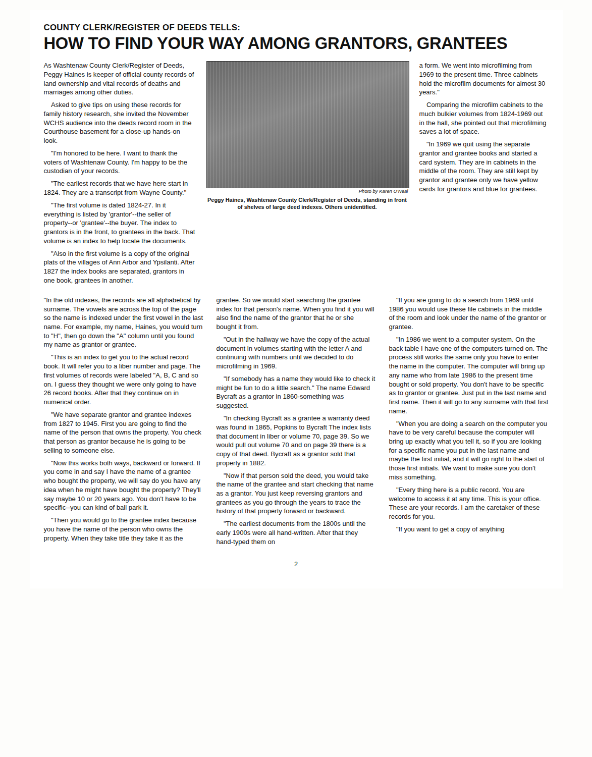COUNTY CLERK/REGISTER OF DEEDS TELLS:
HOW TO FIND YOUR WAY AMONG GRANTORS, GRANTEES
As Washtenaw County Clerk/Register of Deeds, Peggy Haines is keeper of official county records of land ownership and vital records of deaths and marriages among other duties.
Asked to give tips on using these records for family history research, she invited the November WCHS audience into the deeds record room in the Courthouse basement for a close-up hands-on look.
"I'm honored to be here. I want to thank the voters of Washtenaw County. I'm happy to be the custodian of your records.
"The earliest records that we have here start in 1824. They are a transcript from Wayne County."
"The first volume is dated 1824-27. In it everything is listed by 'grantor'--the seller of property--or 'grantee'--the buyer. The index to grantors is in the front, to grantees in the back. That volume is an index to help locate the documents.
"Also in the first volume is a copy of the original plats of the villages of Ann Arbor and Ypsilanti. After 1827 the index books are separated, grantors in one book, grantees in another.
Photo by Karen O'Neal
Peggy Haines, Washtenaw County Clerk/Register of Deeds, standing in front of shelves of large deed indexes. Others unidentified.
a form. We went into microfilming from 1969 to the present time. Three cabinets hold the microfilm documents for almost 30 years."
Comparing the microfilm cabinets to the much bulkier volumes from 1824-1969 out in the hall, she pointed out that microfilming saves a lot of space.
"In 1969 we quit using the separate grantor and grantee books and started a card system. They are in cabinets in the middle of the room. They are still kept by grantor and grantee only we have yellow cards for grantors and blue for grantees.
"In the old indexes, the records are all alphabetical by surname. The vowels are across the top of the page so the name is indexed under the first vowel in the last name. For example, my name, Haines, you would turn to "H", then go down the "A" column until you found my name as grantor or grantee.
"This is an index to get you to the actual record book. It will refer you to a liber number and page. The first volumes of records were labeled "A, B, C and so on. I guess they thought we were only going to have 26 record books. After that they continue on in numerical order.
"We have separate grantor and grantee indexes from 1827 to 1945. First you are going to find the name of the person that owns the property. You check that person as grantor because he is going to be selling to someone else.
"Now this works both ways, backward or forward. If you come in and say I have the name of a grantee who bought the property, we will say do you have any idea when he might have bought the property? They'll say maybe 10 or 20 years ago. You don't have to be specific--you can kind of ball park it.
"Then you would go to the grantee index because you have the name of the person who owns the property. When they take title they take it as the grantee. So we would start searching the grantee index for that person's name. When you find it you will also find the name of the grantor that he or she bought it from.
"Out in the hallway we have the copy of the actual document in volumes starting with the letter A and continuing with numbers until we decided to do microfilming in 1969.
"If somebody has a name they would like to check it might be fun to do a little search." The name Edward Bycraft as a grantor in 1860-something was suggested.
"In checking Bycraft as a grantee a warranty deed was found in 1865, Popkins to Bycraft The index lists that document in liber or volume 70, page 39. So we would pull out volume 70 and on page 39 there is a copy of that deed. Bycraft as a grantor sold that property in 1882.
"Now if that person sold the deed, you would take the name of the grantee and start checking that name as a grantor. You just keep reversing grantors and grantees as you go through the years to trace the history of that property forward or backward.
"The earliest documents from the 1800s until the early 1900s were all hand-written. After that they hand-typed them on
"If you are going to do a search from 1969 until 1986 you would use these file cabinets in the middle of the room and look under the name of the grantor or grantee.
"In 1986 we went to a computer system. On the back table I have one of the computers turned on. The process still works the same only you have to enter the name in the computer. The computer will bring up any name who from late 1986 to the present time bought or sold property. You don't have to be specific as to grantor or grantee. Just put in the last name and first name. Then it will go to any surname with that first name.
"When you are doing a search on the computer you have to be very careful because the computer will bring up exactly what you tell it, so if you are looking for a specific name you put in the last name and maybe the first initial, and it will go right to the start of those first initials. We want to make sure you don't miss something.
"Every thing here is a public record. You are welcome to access it at any time. This is your office. These are your records. I am the caretaker of these records for you.
"If you want to get a copy of anything
2